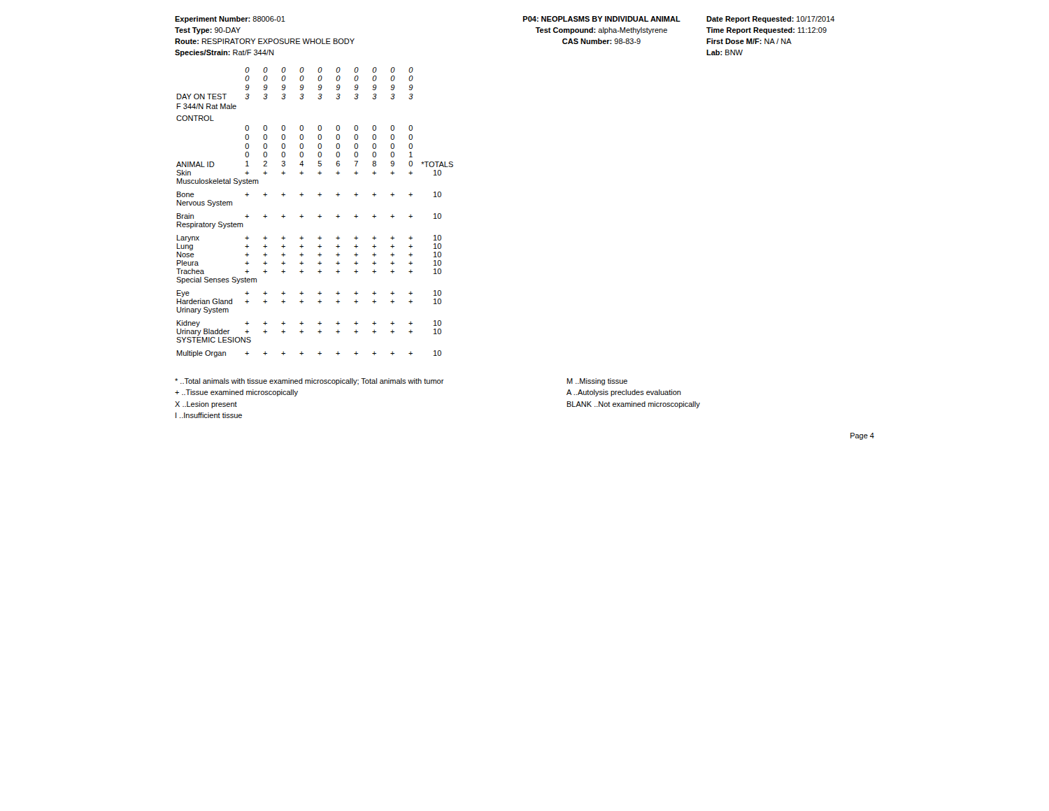| Experiment Number: 88006-01 | P04: NEOPLASMS BY INDIVIDUAL ANIMAL | Date Report Requested: 10/17/2014 |
| Test Type: 90-DAY | Test Compound: alpha-Methylstyrene | Time Report Requested: 11:12:09 |
| Route: RESPIRATORY EXPOSURE WHOLE BODY | CAS Number: 98-83-9 | First Dose M/F: NA / NA |
| Species/Strain: Rat/F 344/N | | Lab: BNW |
| DAY ON TEST | 0 0 9 3 | 0 0 9 3 | 0 0 9 3 | 0 0 9 3 | 0 0 9 3 | 0 0 9 3 | 0 0 9 3 | 0 0 9 3 | 0 0 9 3 | 0 0 9 3 | |
| F 344/N Rat Male CONTROL | |
| ANIMAL ID | 0 0 0 0 1 | 0 0 0 0 2 | 0 0 0 0 3 | 0 0 0 0 4 | 0 0 0 0 5 | 0 0 0 0 6 | 0 0 0 0 7 | 0 0 0 0 8 | 0 0 0 0 9 | 0 0 0 1 0 | *TOTALS |
| Skin | + | + | + | + | + | + | + | + | + | + | 10 |
| Musculoskeletal System |
| Bone | + | + | + | + | + | + | + | + | + | + | 10 |
| Nervous System |
| Brain | + | + | + | + | + | + | + | + | + | + | 10 |
| Respiratory System |
| Larynx | + | + | + | + | + | + | + | + | + | + | 10 |
| Lung | + | + | + | + | + | + | + | + | + | + | 10 |
| Nose | + | + | + | + | + | + | + | + | + | + | 10 |
| Pleura | + | + | + | + | + | + | + | + | + | + | 10 |
| Trachea | + | + | + | + | + | + | + | + | + | + | 10 |
| Special Senses System |
| Eye | + | + | + | + | + | + | + | + | + | + | 10 |
| Harderian Gland | + | + | + | + | + | + | + | + | + | + | 10 |
| Urinary System |
| Kidney | + | + | + | + | + | + | + | + | + | + | 10 |
| Urinary Bladder | + | + | + | + | + | + | + | + | + | + | 10 |
| SYSTEMIC LESIONS |
| Multiple Organ | + | + | + | + | + | + | + | + | + | + | 10 |
| * ..Total animals with tissue examined microscopically; Total animals with tumor | M ..Missing tissue |
| + ..Tissue examined microscopically | A ..Autolysis precludes evaluation |
| X ..Lesion present | BLANK ..Not examined microscopically |
| I ..Insufficient tissue | |
Page 4